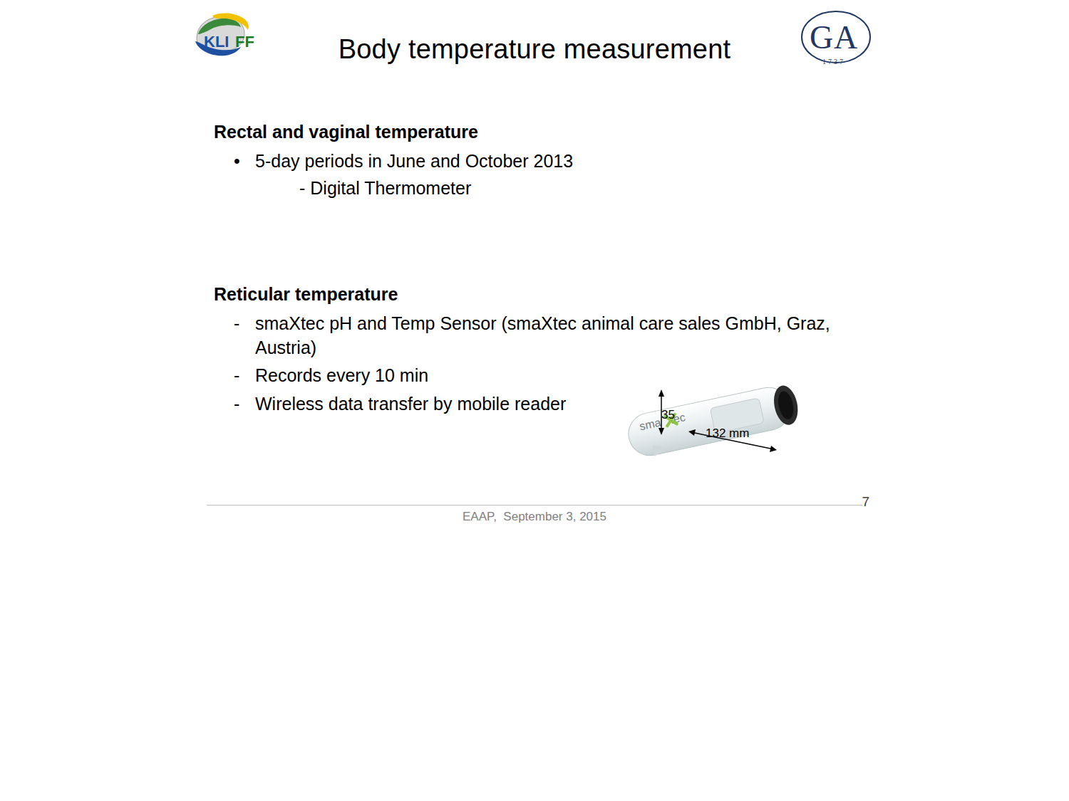KLI FF
G A 1737
Body temperature measurement
Rectal and vaginal temperature
5-day periods in June and October 2013
- Digital Thermometer
Reticular temperature
smaXtec pH and Temp Sensor (smaXtec animal care sales GmbH, Graz, Austria)
Records every 10 min
Wireless data transfer by mobile reader
sma tec
35
132 mm
7
EAAP, September 3, 2015